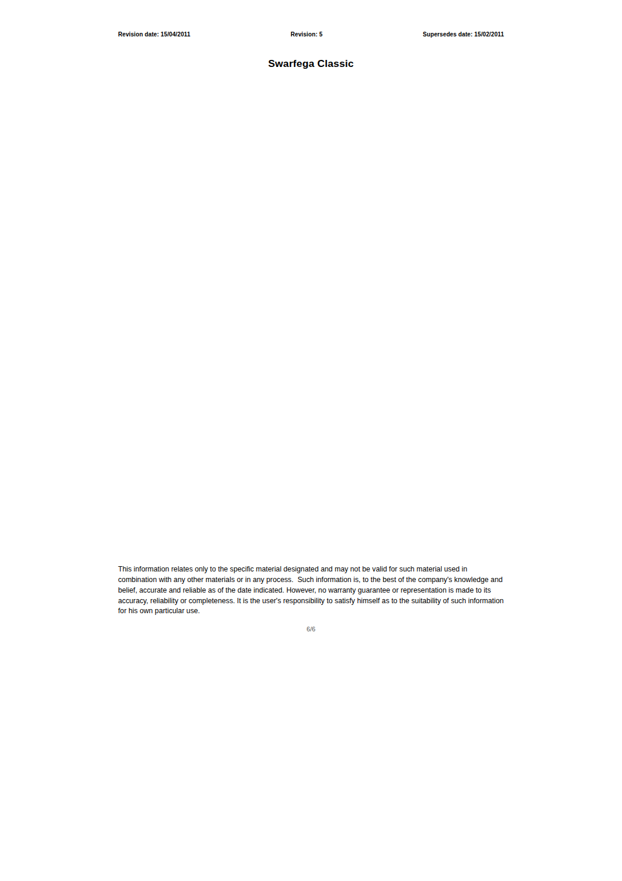Revision date: 15/04/2011 Revision: 5 Supersedes date: 15/02/2011
Swarfega Classic
This information relates only to the specific material designated and may not be valid for such material used in combination with any other materials or in any process. Such information is, to the best of the company's knowledge and belief, accurate and reliable as of the date indicated. However, no warranty guarantee or representation is made to its accuracy, reliability or completeness. It is the user's responsibility to satisfy himself as to the suitability of such information for his own particular use.
6/6